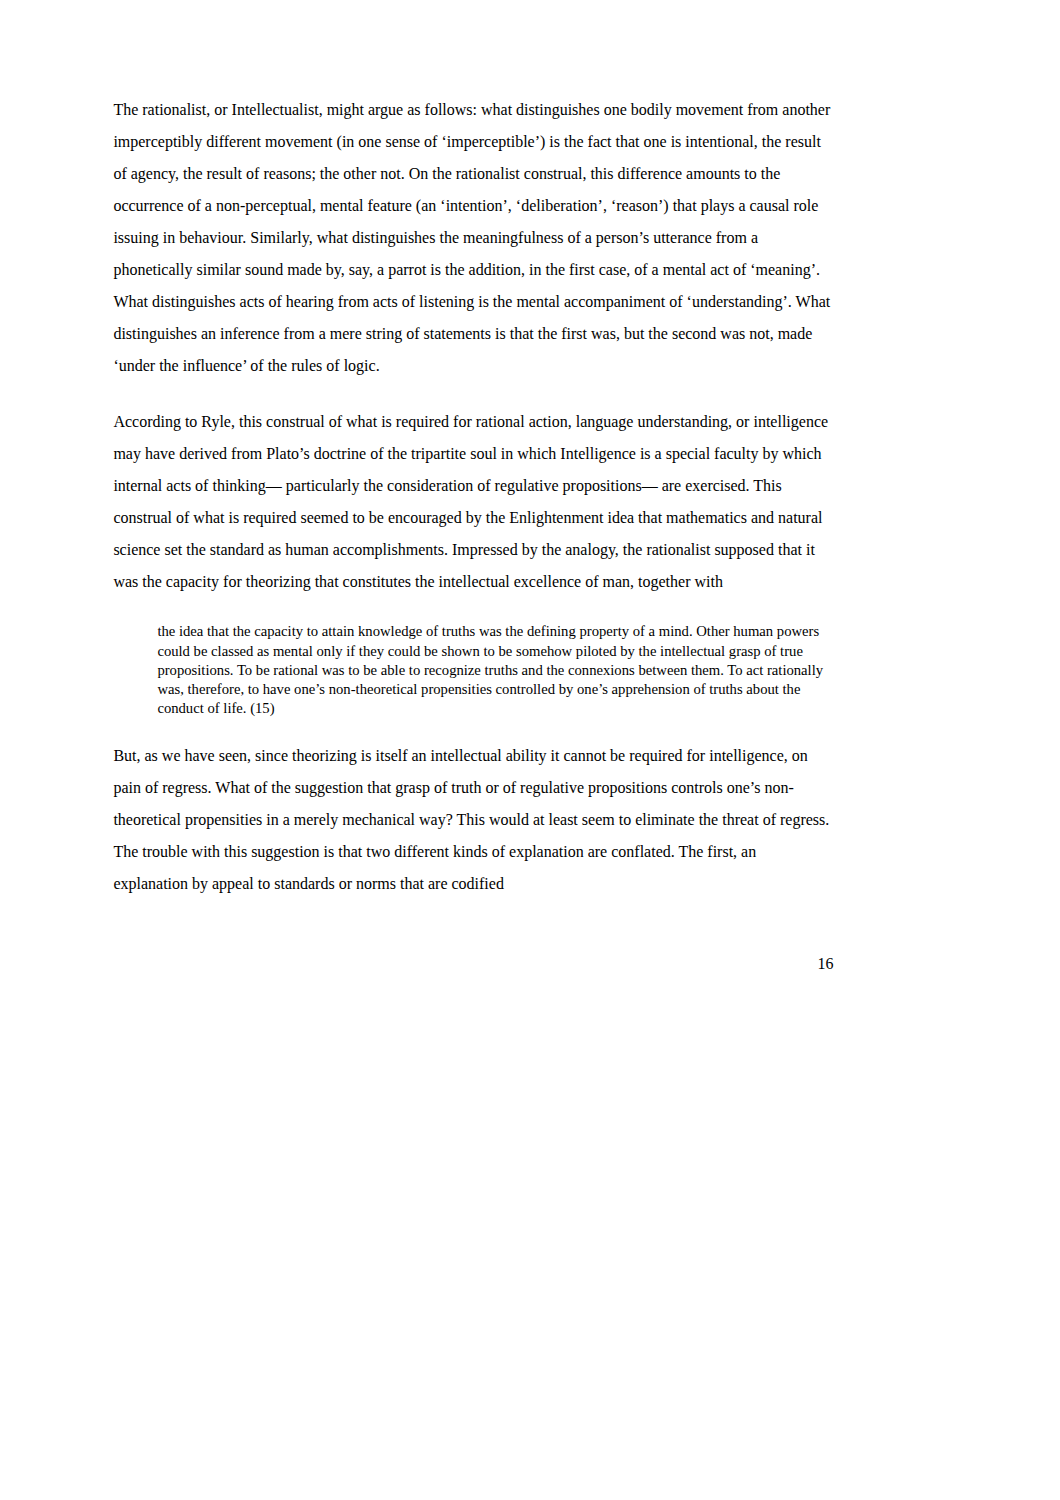The rationalist, or Intellectualist, might argue as follows: what distinguishes one bodily movement from another imperceptibly different movement (in one sense of ‘imperceptible’) is the fact that one is intentional, the result of agency, the result of reasons; the other not. On the rationalist construal, this difference amounts to the occurrence of a non-perceptual, mental feature (an ‘intention’, ‘deliberation’, ‘reason’) that plays a causal role issuing in behaviour. Similarly, what distinguishes the meaningfulness of a person’s utterance from a phonetically similar sound made by, say, a parrot is the addition, in the first case, of a mental act of ‘meaning’. What distinguishes acts of hearing from acts of listening is the mental accompaniment of ‘understanding’. What distinguishes an inference from a mere string of statements is that the first was, but the second was not, made ‘under the influence’ of the rules of logic.
According to Ryle, this construal of what is required for rational action, language understanding, or intelligence may have derived from Plato’s doctrine of the tripartite soul in which Intelligence is a special faculty by which internal acts of thinking— particularly the consideration of regulative propositions— are exercised. This construal of what is required seemed to be encouraged by the Enlightenment idea that mathematics and natural science set the standard as human accomplishments. Impressed by the analogy, the rationalist supposed that it was the capacity for theorizing that constitutes the intellectual excellence of man, together with
the idea that the capacity to attain knowledge of truths was the defining property of a mind. Other human powers could be classed as mental only if they could be shown to be somehow piloted by the intellectual grasp of true propositions. To be rational was to be able to recognize truths and the connexions between them. To act rationally was, therefore, to have one’s non-theoretical propensities controlled by one’s apprehension of truths about the conduct of life. (15)
But, as we have seen, since theorizing is itself an intellectual ability it cannot be required for intelligence, on pain of regress. What of the suggestion that grasp of truth or of regulative propositions controls one’s non-theoretical propensities in a merely mechanical way? This would at least seem to eliminate the threat of regress. The trouble with this suggestion is that two different kinds of explanation are conflated. The first, an explanation by appeal to standards or norms that are codified
16